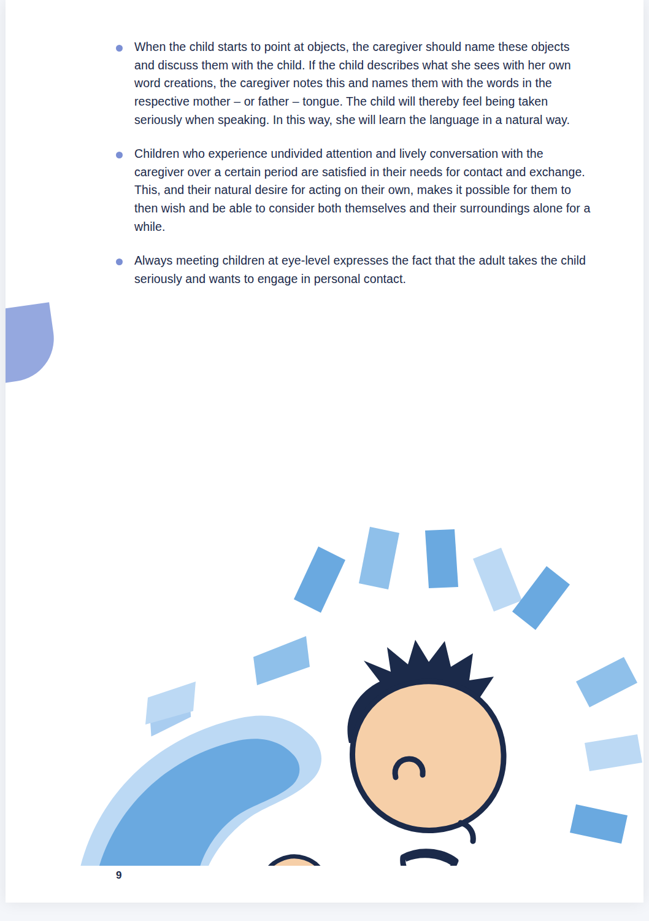When the child starts to point at objects, the caregiver should name these objects and discuss them with the child. If the child describes what she sees with her own word creations, the caregiver notes this and names them with the words in the respective mother – or father – tongue. The child will thereby feel being taken seriously when speaking. In this way, she will learn the language in a natural way.
Children who experience undivided attention and lively conversation with the caregiver over a certain period are satisfied in their needs for contact and exchange. This, and their natural desire for acting on their own, makes it possible for them to then wish and be able to consider both themselves and their surroundings alone for a while.
Always meeting children at eye-level expresses the fact that the adult takes the child seriously and wants to engage in personal contact.
9